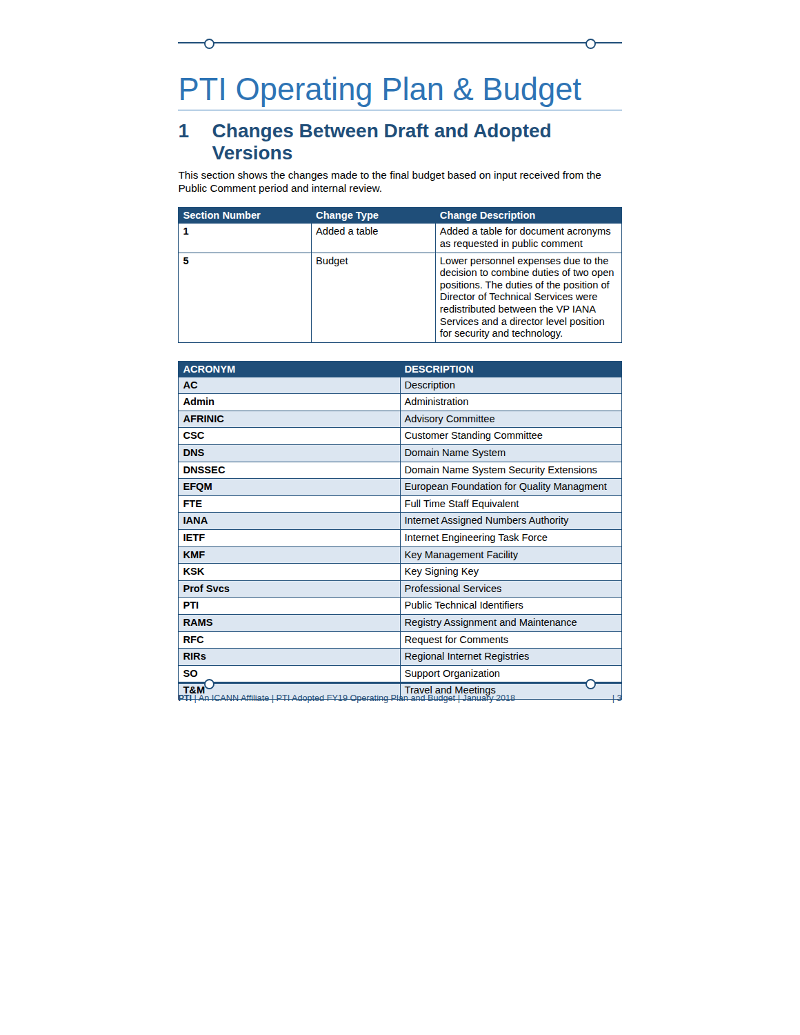PTI Operating Plan & Budget
1 Changes Between Draft and Adopted Versions
This section shows the changes made to the final budget based on input received from the Public Comment period and internal review.
| Section Number | Change Type | Change Description |
| --- | --- | --- |
| 1 | Added a table | Added a table for document acronyms as requested in public comment |
| 5 | Budget | Lower personnel expenses due to the decision to combine duties of two open positions. The duties of the position of Director of Technical Services were redistributed between the VP IANA Services and a director level position for security and technology. |
| ACRONYM | DESCRIPTION |
| --- | --- |
| AC | Description |
| Admin | Administration |
| AFRINIC | Advisory Committee |
| CSC | Customer Standing Committee |
| DNS | Domain Name System |
| DNSSEC | Domain Name System Security Extensions |
| EFQM | European Foundation for Quality Managment |
| FTE | Full Time Staff Equivalent |
| IANA | Internet Assigned Numbers Authority |
| IETF | Internet Engineering Task Force |
| KMF | Key Management Facility |
| KSK | Key Signing Key |
| Prof Svcs | Professional Services |
| PTI | Public Technical Identifiers |
| RAMS | Registry Assignment and Maintenance |
| RFC | Request for Comments |
| RIRs | Regional Internet Registries |
| SO | Support Organization |
| T&M | Travel and Meetings |
PTI | An ICANN Affiliate | PTI Adopted FY19 Operating Plan and Budget | January 2018
| 3